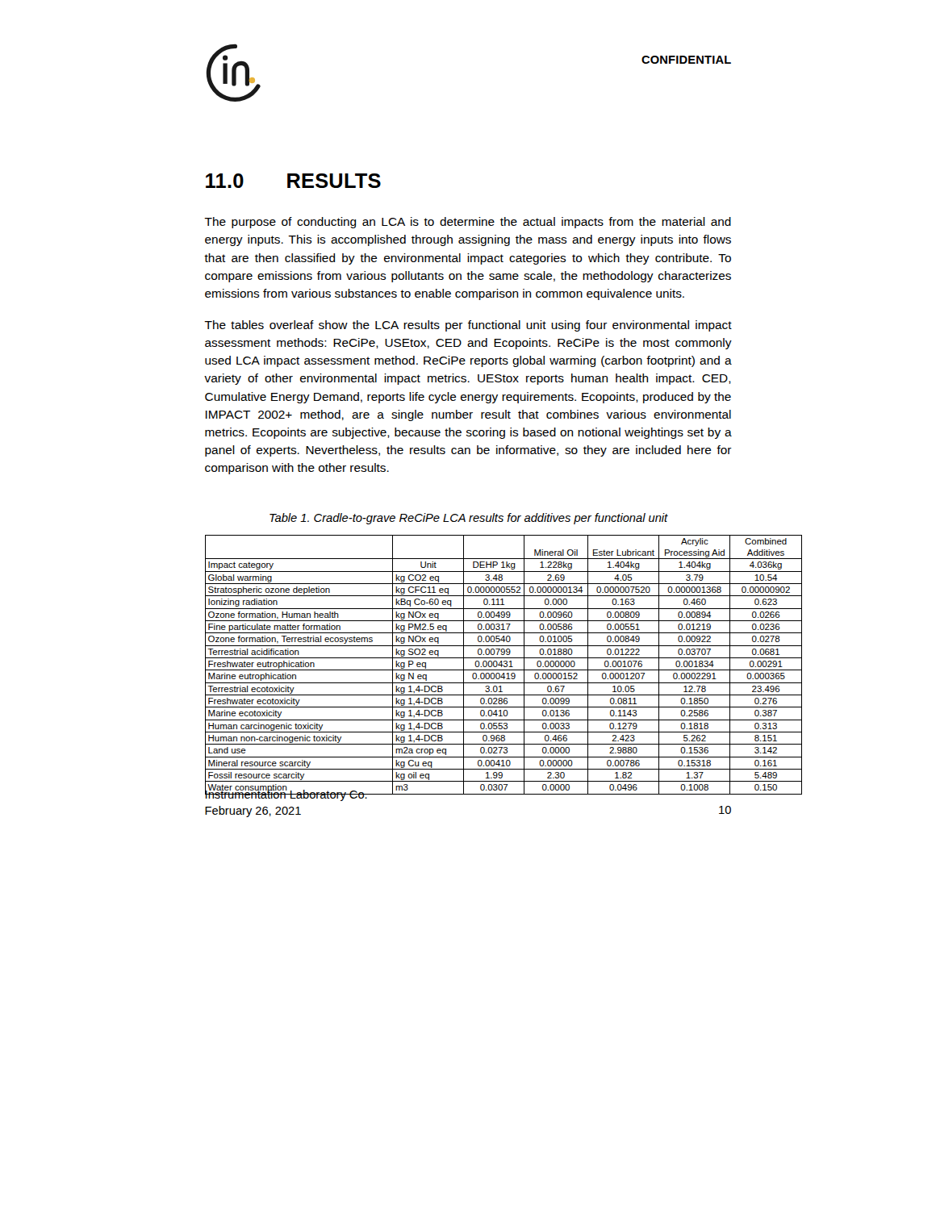CONFIDENTIAL
11.0 RESULTS
The purpose of conducting an LCA is to determine the actual impacts from the material and energy inputs. This is accomplished through assigning the mass and energy inputs into flows that are then classified by the environmental impact categories to which they contribute. To compare emissions from various pollutants on the same scale, the methodology characterizes emissions from various substances to enable comparison in common equivalence units.
The tables overleaf show the LCA results per functional unit using four environmental impact assessment methods: ReCiPe, USEtox, CED and Ecopoints. ReCiPe is the most commonly used LCA impact assessment method. ReCiPe reports global warming (carbon footprint) and a variety of other environmental impact metrics. UEStox reports human health impact. CED, Cumulative Energy Demand, reports life cycle energy requirements. Ecopoints, produced by the IMPACT 2002+ method, are a single number result that combines various environmental metrics. Ecopoints are subjective, because the scoring is based on notional weightings set by a panel of experts. Nevertheless, the results can be informative, so they are included here for comparison with the other results.
Table 1. Cradle-to-grave ReCiPe LCA results for additives per functional unit
| | | | | | Acrylic | Combined |
| --- | --- | --- | --- | --- | --- | --- |
| Mineral Oil | Ester Lubricant | Processing Aid | Additives |
| Impact category | Unit | DEHP 1kg | 1.228kg | 1.404kg | 1.404kg | 4.036kg |
| Global warming | kg CO2 eq | 3.48 | 2.69 | 4.05 | 3.79 | 10.54 |
| Stratospheric ozone depletion | kg CFC11 eq | 0.000000552 | 0.000000134 | 0.000007520 | 0.000001368 | 0.00000902 |
| Ionizing radiation | kBq Co-60 eq | 0.111 | 0.000 | 0.163 | 0.460 | 0.623 |
| Ozone formation, Human health | kg NOx eq | 0.00499 | 0.00960 | 0.00809 | 0.00894 | 0.0266 |
| Fine particulate matter formation | kg PM2.5 eq | 0.00317 | 0.00586 | 0.00551 | 0.01219 | 0.0236 |
| Ozone formation, Terrestrial ecosystems | kg NOx eq | 0.00540 | 0.01005 | 0.00849 | 0.00922 | 0.0278 |
| Terrestrial acidification | kg SO2 eq | 0.00799 | 0.01880 | 0.01222 | 0.03707 | 0.0681 |
| Freshwater eutrophication | kg P eq | 0.000431 | 0.000000 | 0.001076 | 0.001834 | 0.00291 |
| Marine eutrophication | kg N eq | 0.0000419 | 0.0000152 | 0.0001207 | 0.0002291 | 0.000365 |
| Terrestrial ecotoxicity | kg 1,4-DCB | 3.01 | 0.67 | 10.05 | 12.78 | 23.496 |
| Freshwater ecotoxicity | kg 1,4-DCB | 0.0286 | 0.0099 | 0.0811 | 0.1850 | 0.276 |
| Marine ecotoxicity | kg 1,4-DCB | 0.0410 | 0.0136 | 0.1143 | 0.2586 | 0.387 |
| Human carcinogenic toxicity | kg 1,4-DCB | 0.0553 | 0.0033 | 0.1279 | 0.1818 | 0.313 |
| Human non-carcinogenic toxicity | kg 1,4-DCB | 0.968 | 0.466 | 2.423 | 5.262 | 8.151 |
| Land use | m2a crop eq | 0.0273 | 0.0000 | 2.9880 | 0.1536 | 3.142 |
| Mineral resource scarcity | kg Cu eq | 0.00410 | 0.00000 | 0.00786 | 0.15318 | 0.161 |
| Fossil resource scarcity | kg oil eq | 1.99 | 2.30 | 1.82 | 1.37 | 5.489 |
| Water consumption | m3 | 0.0307 | 0.0000 | 0.0496 | 0.1008 | 0.150 |
Instrumentation Laboratory Co.
February 26, 2021
10